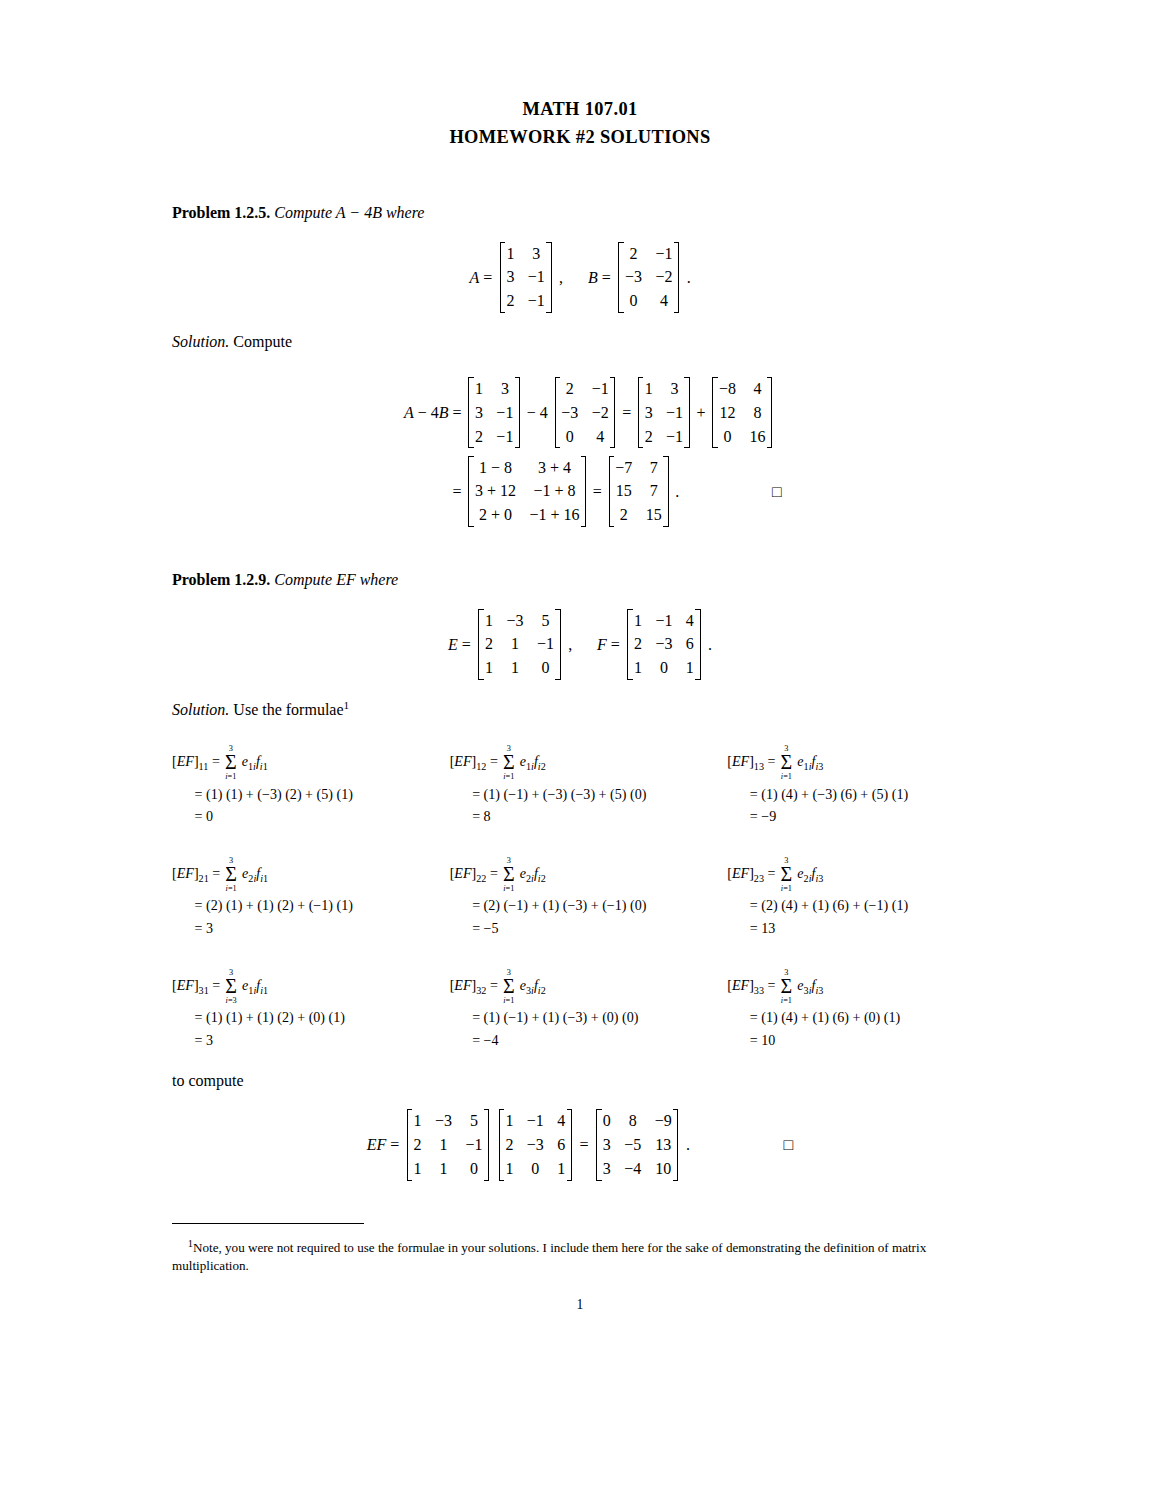MATH 107.01
HOMEWORK #2 SOLUTIONS
Problem 1.2.5. Compute A − 4B where
A =
| 1 | 3 |
| 3 | −1 |
| 2 | −1 |
, B =
| 2 | −1 |
| −3 | −2 |
| 0 | 4 |
.
Solution. Compute
A − 4B =
| 1 | 3 |
| 3 | −1 |
| 2 | −1 |
− 4
| 2 | −1 |
| −3 | −2 |
| 0 | 4 |
=
| 1 | 3 |
| 3 | −1 |
| 2 | −1 |
+
| −8 | 4 |
| 12 | 8 |
| 0 | 16 |
=
| 1 − 8 | 3 + 4 |
| 3 + 12 | −1 + 8 |
| 2 + 0 | −1 + 16 |
=
| −7 | 7 |
| 15 | 7 |
| 2 | 15 |
. □
Problem 1.2.9. Compute EF where
E =
| 1 | −3 | 5 |
| 2 | 1 | −1 |
| 1 | 1 | 0 |
, F =
| 1 | −1 | 4 |
| 2 | −3 | 6 |
| 1 | 0 | 1 |
.
Solution. Use the formulae1
[EF]11 = 3 Σi=1 e1ifi1
= (1) (1) + (−3) (2) + (5) (1)
= 0
[EF]12 = 3 Σi=1 e1ifi2
= (1) (−1) + (−3) (−3) + (5) (0)
= 8
[EF]13 = 3 Σi=1 e1ifi3
= (1) (4) + (−3) (6) + (5) (1)
= −9
[EF]21 = 3 Σi=1 e2ifi1
= (2) (1) + (1) (2) + (−1) (1)
= 3
[EF]22 = 3 Σi=1 e2ifi2
= (2) (−1) + (1) (−3) + (−1) (0)
= −5
[EF]23 = 3 Σi=1 e2ifi3
= (2) (4) + (1) (6) + (−1) (1)
= 13
[EF]31 = 3 Σi=3 e1ifi1
= (1) (1) + (1) (2) + (0) (1)
= 3
[EF]32 = 3 Σi=1 e3ifi2
= (1) (−1) + (1) (−3) + (0) (0)
= −4
[EF]33 = 3 Σi=1 e3ifi3
= (1) (4) + (1) (6) + (0) (1)
= 10
to compute
EF =
| 1 | −3 | 5 |
| 2 | 1 | −1 |
| 1 | 1 | 0 |
| 1 | −1 | 4 |
| 2 | −3 | 6 |
| 1 | 0 | 1 |
=
| 0 | 8 | −9 |
| 3 | −5 | 13 |
| 3 | −4 | 10 |
. □
1Note, you were not required to use the formulae in your solutions. I include them here for the sake of demonstrating the definition of matrix multiplication.
1